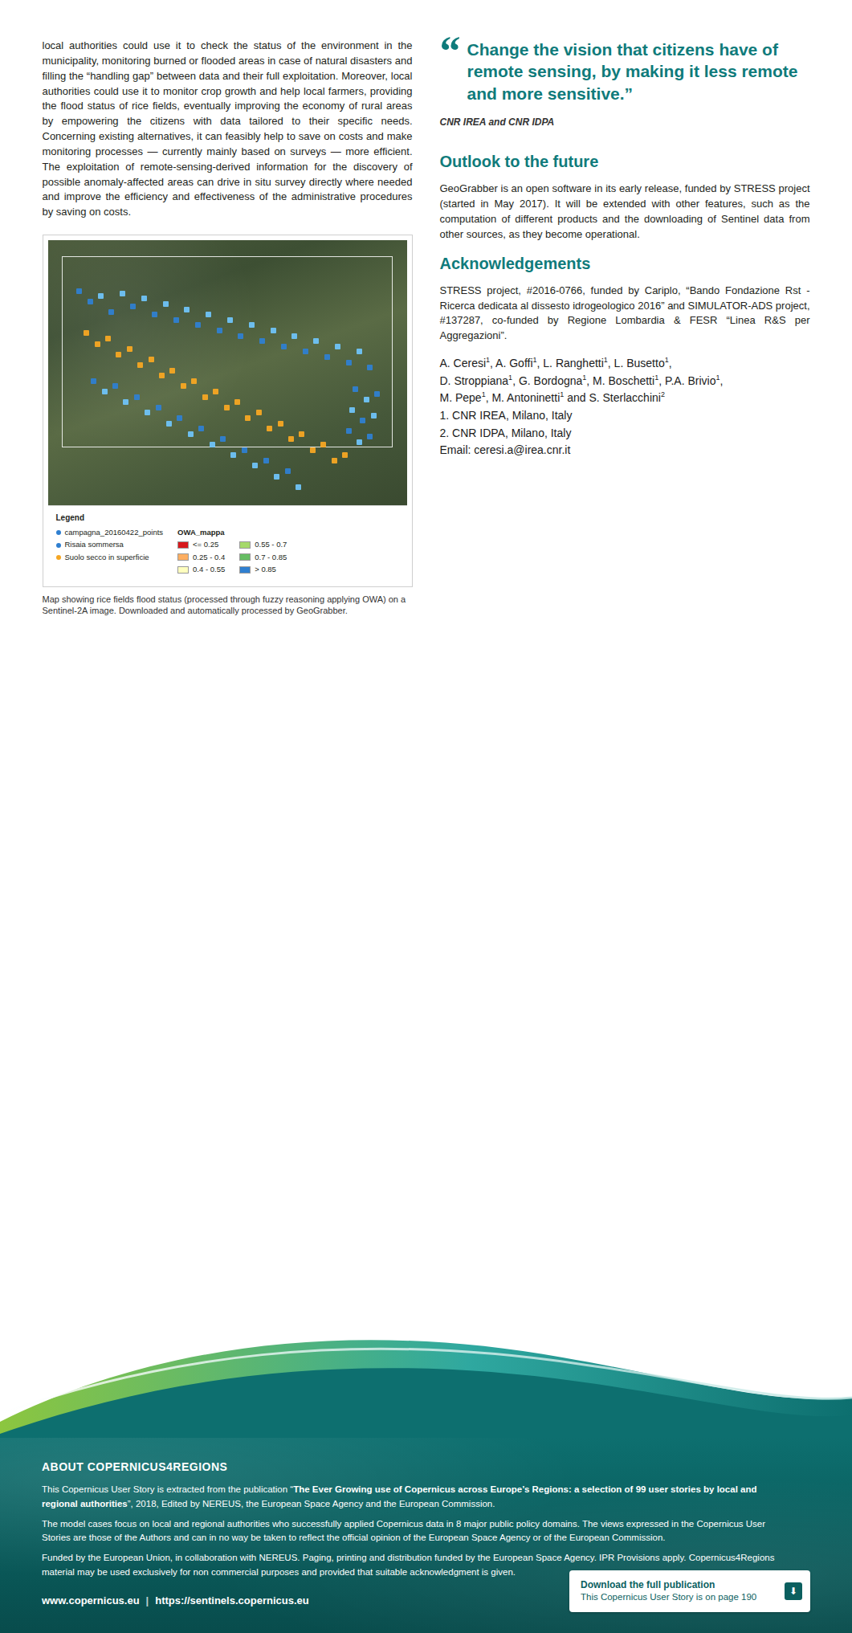local authorities could use it to check the status of the environment in the municipality, monitoring burned or flooded areas in case of natural disasters and filling the “handling gap” between data and their full exploitation. Moreover, local authorities could use it to monitor crop growth and help local farmers, providing the flood status of rice fields, eventually improving the economy of rural areas by empowering the citizens with data tailored to their specific needs. Concerning existing alternatives, it can feasibly help to save on costs and make monitoring processes — currently mainly based on surveys — more efficient. The exploitation of remote-sensing-derived information for the discovery of possible anomaly-affected areas can drive in situ survey directly where needed and improve the efficiency and effectiveness of the administrative procedures by saving on costs.
Legend
campagna_20160422_points
Risaia sommersa
Suolo secco in superficie
OWA_mappa
<= 0.25
0.25 - 0.4
0.4 - 0.55
0.55 - 0.7
0.7 - 0.85
> 0.85
Map showing rice fields flood status (processed through fuzzy reasoning applying OWA) on a Sentinel-2A image. Downloaded and automatically processed by GeoGrabber.
“Change the vision that citizens have of remote sensing, by making it less remote and more sensitive.”
CNR IREA and CNR IDPA
Outlook to the future
GeoGrabber is an open software in its early release, funded by STRESS project (started in May 2017). It will be extended with other features, such as the computation of different products and the downloading of Sentinel data from other sources, as they become operational.
Acknowledgements
STRESS project, #2016-0766, funded by Cariplo, “Bando Fondazione Rst - Ricerca dedicata al dissesto idrogeologico 2016” and SIMULATOR-ADS project, #137287, co-funded by Regione Lombardia & FESR “Linea R&S per Aggregazioni”.
A. Ceresi1, A. Goffi1, L. Ranghetti1, L. Busetto1,
D. Stroppiana1, G. Bordogna1, M. Boschetti1, P.A. Brivio1,
M. Pepe1, M. Antoninetti1 and S. Sterlacchini2
1. CNR IREA, Milano, Italy 2. CNR IDPA, Milano, Italy Email: ceresi.a@irea.cnr.it
ABOUT COPERNICUS4REGIONS
This Copernicus User Story is extracted from the publication “The Ever Growing use of Copernicus across Europe’s Regions: a selection of 99 user stories by local and regional authorities”, 2018, Edited by NEREUS, the European Space Agency and the European Commission.
The model cases focus on local and regional authorities who successfully applied Copernicus data in 8 major public policy domains. The views expressed in the Copernicus User Stories are those of the Authors and can in no way be taken to reflect the official opinion of the European Space Agency or of the European Commission.
Funded by the European Union, in collaboration with NEREUS. Paging, printing and distribution funded by the European Space Agency. IPR Provisions apply. Copernicus4Regions material may be used exclusively for non commercial purposes and provided that suitable acknowledgment is given.
www.copernicus.eu|https://sentinels.copernicus.eu
Download the full publication This Copernicus User Story is on page 190
⬇